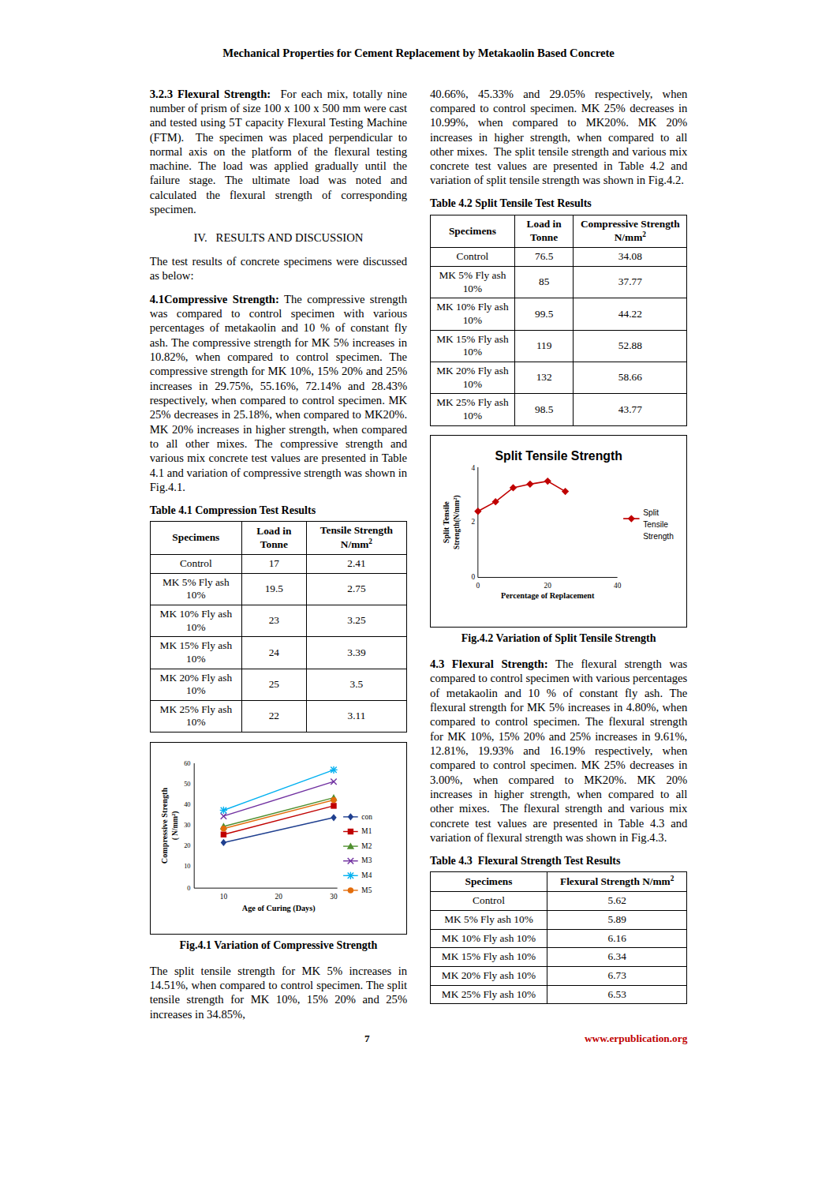Mechanical Properties for Cement Replacement by Metakaolin Based Concrete
3.2.3 Flexural Strength: For each mix, totally nine number of prism of size 100 x 100 x 500 mm were cast and tested using 5T capacity Flexural Testing Machine (FTM). The specimen was placed perpendicular to normal axis on the platform of the flexural testing machine. The load was applied gradually until the failure stage. The ultimate load was noted and calculated the flexural strength of corresponding specimen.
IV. RESULTS AND DISCUSSION
The test results of concrete specimens were discussed as below:
4.1Compressive Strength: The compressive strength was compared to control specimen with various percentages of metakaolin and 10 % of constant fly ash. The compressive strength for MK 5% increases in 10.82%, when compared to control specimen. The compressive strength for MK 10%, 15% 20% and 25% increases in 29.75%, 55.16%, 72.14% and 28.43% respectively, when compared to control specimen. MK 25% decreases in 25.18%, when compared to MK20%. MK 20% increases in higher strength, when compared to all other mixes. The compressive strength and various mix concrete test values are presented in Table 4.1 and variation of compressive strength was shown in Fig.4.1.
Table 4.1 Compression Test Results
| Specimens | Load in Tonne | Tensile Strength N/mm 2 |
| --- | --- | --- |
| Control | 17 | 2.41 |
| MK 5% Fly ash 10% | 19.5 | 2.75 |
| MK 10% Fly ash 10% | 23 | 3.25 |
| MK 15% Fly ash 10% | 24 | 3.39 |
| MK 20% Fly ash 10% | 25 | 3.5 |
| MK 25% Fly ash 10% | 22 | 3.11 |
60 50 40 30 20 10 0 10 20 30 Age of Curing (Days) Compressive Strength ( N/mm2) con M1 M2 M3 M4 M5
Fig.4.1 Variation of Compressive Strength
The split tensile strength for MK 5% increases in 14.51%, when compared to control specimen. The split tensile strength for MK 10%, 15% 20% and 25% increases in 34.85%,
40.66%, 45.33% and 29.05% respectively, when compared to control specimen. MK 25% decreases in 10.99%, when compared to MK20%. MK 20% increases in higher strength, when compared to all other mixes. The split tensile strength and various mix concrete test values are presented in Table 4.2 and variation of split tensile strength was shown in Fig.4.2.
Table 4.2 Split Tensile Test Results
| Specimens | Load in Tonne | Compressive Strength N/mm 2 |
| --- | --- | --- |
| Control | 76.5 | 34.08 |
| MK 5% Fly ash 10% | 85 | 37.77 |
| MK 10% Fly ash 10% | 99.5 | 44.22 |
| MK 15% Fly ash 10% | 119 | 52.88 |
| MK 20% Fly ash 10% | 132 | 58.66 |
| MK 25% Fly ash 10% | 98.5 | 43.77 |
Split Tensile Strength 4 2 0 0 20 40 Percentage of Replacement Split Tensile Strength(N/mm2) Split Tensile Strength
Fig.4.2 Variation of Split Tensile Strength
4.3 Flexural Strength: The flexural strength was compared to control specimen with various percentages of metakaolin and 10 % of constant fly ash. The flexural strength for MK 5% increases in 4.80%, when compared to control specimen. The flexural strength for MK 10%, 15% 20% and 25% increases in 9.61%, 12.81%, 19.93% and 16.19% respectively, when compared to control specimen. MK 25% decreases in 3.00%, when compared to MK20%. MK 20% increases in higher strength, when compared to all other mixes. The flexural strength and various mix concrete test values are presented in Table 4.3 and variation of flexural strength was shown in Fig.4.3.
Table 4.3 Flexural Strength Test Results
| Specimens | Flexural Strength N/mm 2 |
| --- | --- |
| Control | 5.62 |
| MK 5% Fly ash 10% | 5.89 |
| MK 10% Fly ash 10% | 6.16 |
| MK 15% Fly ash 10% | 6.34 |
| MK 20% Fly ash 10% | 6.73 |
| MK 25% Fly ash 10% | 6.53 |
7 www.erpublication.org